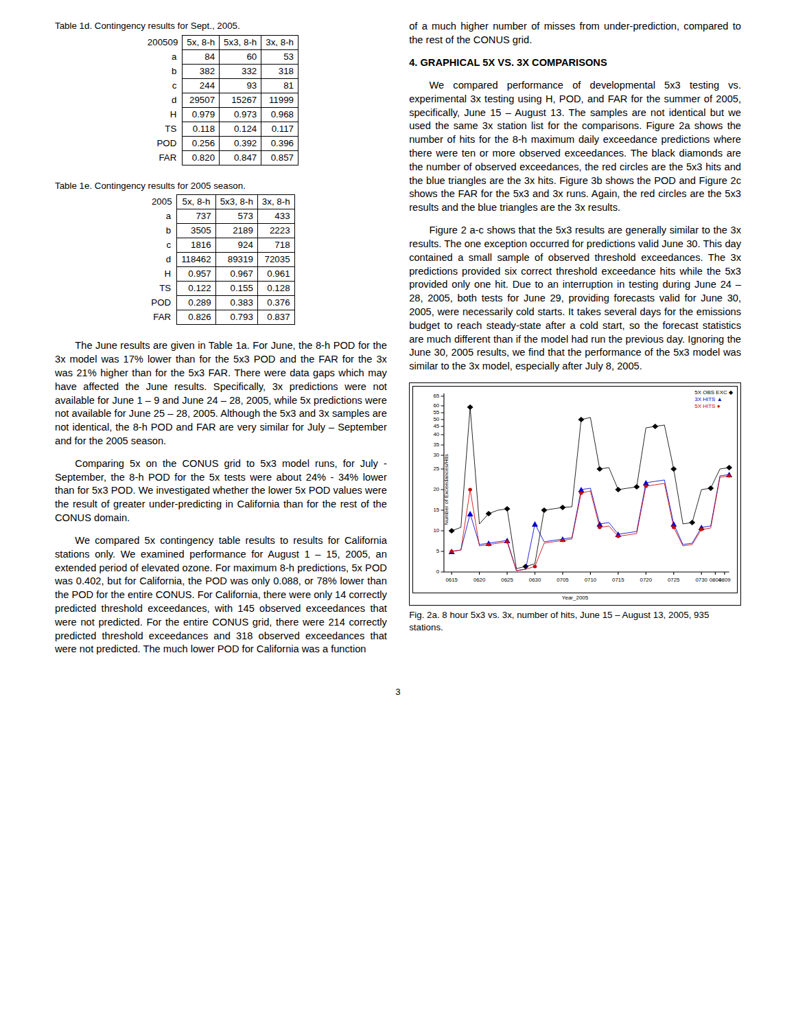Table 1d. Contingency results for Sept., 2005.
| 200509 | 5x, 8-h | 5x3, 8-h | 3x, 8-h |
| --- | --- | --- | --- |
| a | 84 | 60 | 53 |
| b | 382 | 332 | 318 |
| c | 244 | 93 | 81 |
| d | 29507 | 15267 | 11999 |
| H | 0.979 | 0.973 | 0.968 |
| TS | 0.118 | 0.124 | 0.117 |
| POD | 0.256 | 0.392 | 0.396 |
| FAR | 0.820 | 0.847 | 0.857 |
Table 1e. Contingency results for 2005 season.
| 2005 | 5x, 8-h | 5x3, 8-h | 3x, 8-h |
| --- | --- | --- | --- |
| a | 737 | 573 | 433 |
| b | 3505 | 2189 | 2223 |
| c | 1816 | 924 | 718 |
| d | 118462 | 89319 | 72035 |
| H | 0.957 | 0.967 | 0.961 |
| TS | 0.122 | 0.155 | 0.128 |
| POD | 0.289 | 0.383 | 0.376 |
| FAR | 0.826 | 0.793 | 0.837 |
The June results are given in Table 1a. For June, the 8-h POD for the 3x model was 17% lower than for the 5x3 POD and the FAR for the 3x was 21% higher than for the 5x3 FAR. There were data gaps which may have affected the June results. Specifically, 3x predictions were not available for June 1 – 9 and June 24 – 28, 2005, while 5x predictions were not available for June 25 – 28, 2005. Although the 5x3 and 3x samples are not identical, the 8-h POD and FAR are very similar for July – September and for the 2005 season.
Comparing 5x on the CONUS grid to 5x3 model runs, for July - September, the 8-h POD for the 5x tests were about 24% - 34% lower than for 5x3 POD. We investigated whether the lower 5x POD values were the result of greater under-predicting in California than for the rest of the CONUS domain.
We compared 5x contingency table results to results for California stations only. We examined performance for August 1 – 15, 2005, an extended period of elevated ozone. For maximum 8-h predictions, 5x POD was 0.402, but for California, the POD was only 0.088, or 78% lower than the POD for the entire CONUS. For California, there were only 14 correctly predicted threshold exceedances, with 145 observed exceedances that were not predicted. For the entire CONUS grid, there were 214 correctly predicted threshold exceedances and 318 observed exceedances that were not predicted. The much lower POD for California was a function
of a much higher number of misses from under-prediction, compared to the rest of the CONUS grid.
4. Graphical 5x vs. 3x Comparisons
We compared performance of developmental 5x3 testing vs. experimental 3x testing using H, POD, and FAR for the summer of 2005, specifically, June 15 – August 13. The samples are not identical but we used the same 3x station list for the comparisons. Figure 2a shows the number of hits for the 8-h maximum daily exceedance predictions where there were ten or more observed exceedances. The black diamonds are the number of observed exceedances, the red circles are the 5x3 hits and the blue triangles are the 3x hits. Figure 3b shows the POD and Figure 2c shows the FAR for the 5x3 and 3x runs. Again, the red circles are the 5x3 results and the blue triangles are the 3x results.
Figure 2 a-c shows that the 5x3 results are generally similar to the 3x results. The one exception occurred for predictions valid June 30. This day contained a small sample of observed threshold exceedances. The 3x predictions provided six correct threshold exceedance hits while the 5x3 provided only one hit. Due to an interruption in testing during June 24 – 28, 2005, both tests for June 29, providing forecasts valid for June 30, 2005, were necessarily cold starts. It takes several days for the emissions budget to reach steady-state after a cold start, so the forecast statistics are much different than if the model had run the previous day. Ignoring the June 30, 2005 results, we find that the performance of the 5x3 model was similar to the 3x model, especially after July 8, 2005.
5X OBS EXC ◆
3X HITS ▲
5X HITS ●
Number of Exceedances/Hits
0 5 10 15 20 25 30 35 40 45 50 55 60 65 0615 0620 0625 0630 0705 0710 0715 0720 0725 0730 0804 0809
Year_2005
Fig. 2a. 8 hour 5x3 vs. 3x, number of hits, June 15 – August 13, 2005, 935 stations.
3